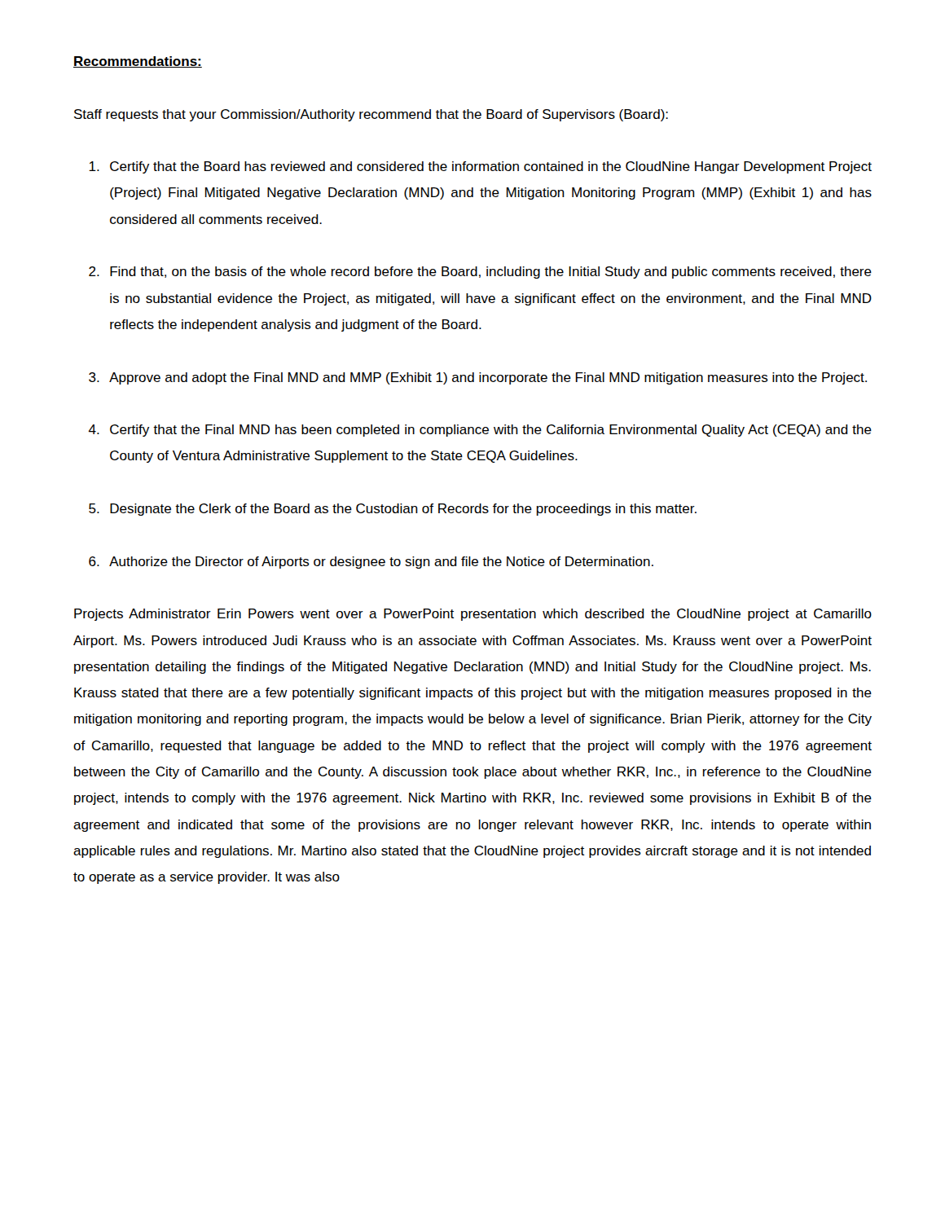Recommendations:
Staff requests that your Commission/Authority recommend that the Board of Supervisors (Board):
Certify that the Board has reviewed and considered the information contained in the CloudNine Hangar Development Project (Project) Final Mitigated Negative Declaration (MND) and the Mitigation Monitoring Program (MMP) (Exhibit 1) and has considered all comments received.
Find that, on the basis of the whole record before the Board, including the Initial Study and public comments received, there is no substantial evidence the Project, as mitigated, will have a significant effect on the environment, and the Final MND reflects the independent analysis and judgment of the Board.
Approve and adopt the Final MND and MMP (Exhibit 1) and incorporate the Final MND mitigation measures into the Project.
Certify that the Final MND has been completed in compliance with the California Environmental Quality Act (CEQA) and the County of Ventura Administrative Supplement to the State CEQA Guidelines.
Designate the Clerk of the Board as the Custodian of Records for the proceedings in this matter.
Authorize the Director of Airports or designee to sign and file the Notice of Determination.
Projects Administrator Erin Powers went over a PowerPoint presentation which described the CloudNine project at Camarillo Airport. Ms. Powers introduced Judi Krauss who is an associate with Coffman Associates. Ms. Krauss went over a PowerPoint presentation detailing the findings of the Mitigated Negative Declaration (MND) and Initial Study for the CloudNine project. Ms. Krauss stated that there are a few potentially significant impacts of this project but with the mitigation measures proposed in the mitigation monitoring and reporting program, the impacts would be below a level of significance. Brian Pierik, attorney for the City of Camarillo, requested that language be added to the MND to reflect that the project will comply with the 1976 agreement between the City of Camarillo and the County. A discussion took place about whether RKR, Inc., in reference to the CloudNine project, intends to comply with the 1976 agreement. Nick Martino with RKR, Inc. reviewed some provisions in Exhibit B of the agreement and indicated that some of the provisions are no longer relevant however RKR, Inc. intends to operate within applicable rules and regulations. Mr. Martino also stated that the CloudNine project provides aircraft storage and it is not intended to operate as a service provider. It was also